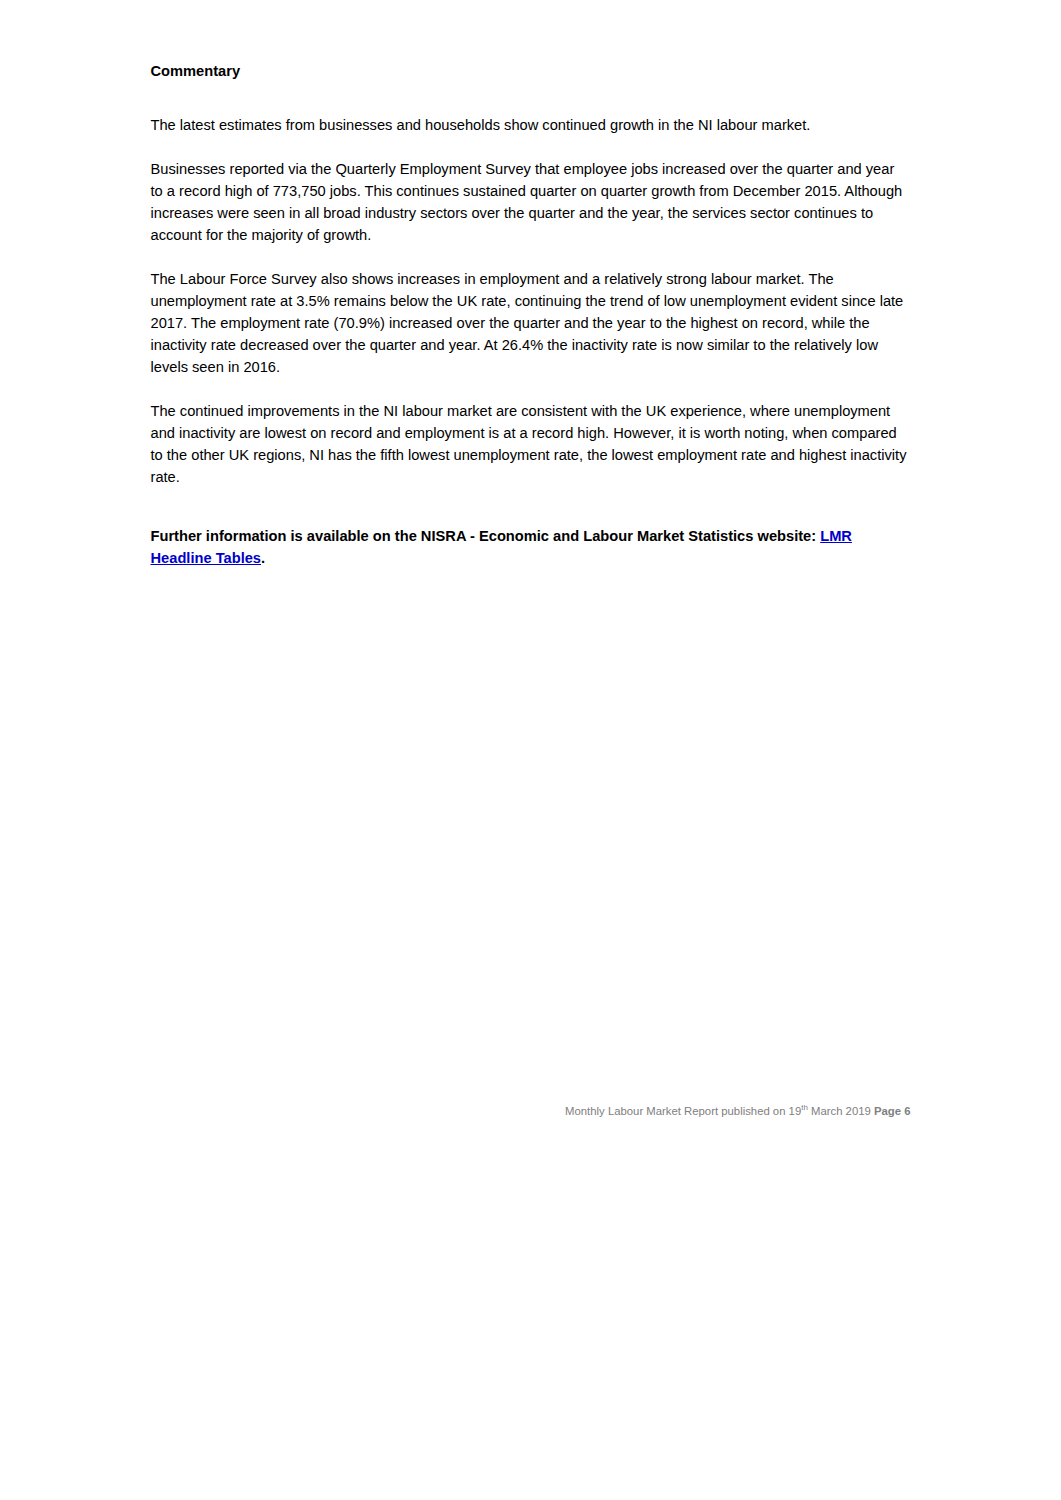Commentary
The latest estimates from businesses and households show continued growth in the NI labour market.
Businesses reported via the Quarterly Employment Survey that employee jobs increased over the quarter and year to a record high of 773,750 jobs. This continues sustained quarter on quarter growth from December 2015. Although increases were seen in all broad industry sectors over the quarter and the year, the services sector continues to account for the majority of growth.
The Labour Force Survey also shows increases in employment and a relatively strong labour market. The unemployment rate at 3.5% remains below the UK rate, continuing the trend of low unemployment evident since late 2017. The employment rate (70.9%) increased over the quarter and the year to the highest on record, while the inactivity rate decreased over the quarter and year. At 26.4% the inactivity rate is now similar to the relatively low levels seen in 2016.
The continued improvements in the NI labour market are consistent with the UK experience, where unemployment and inactivity are lowest on record and employment is at a record high. However, it is worth noting, when compared to the other UK regions, NI has the fifth lowest unemployment rate, the lowest employment rate and highest inactivity rate.
Further information is available on the NISRA - Economic and Labour Market Statistics website: LMR Headline Tables.
Monthly Labour Market Report published on 19th March 2019 Page 6